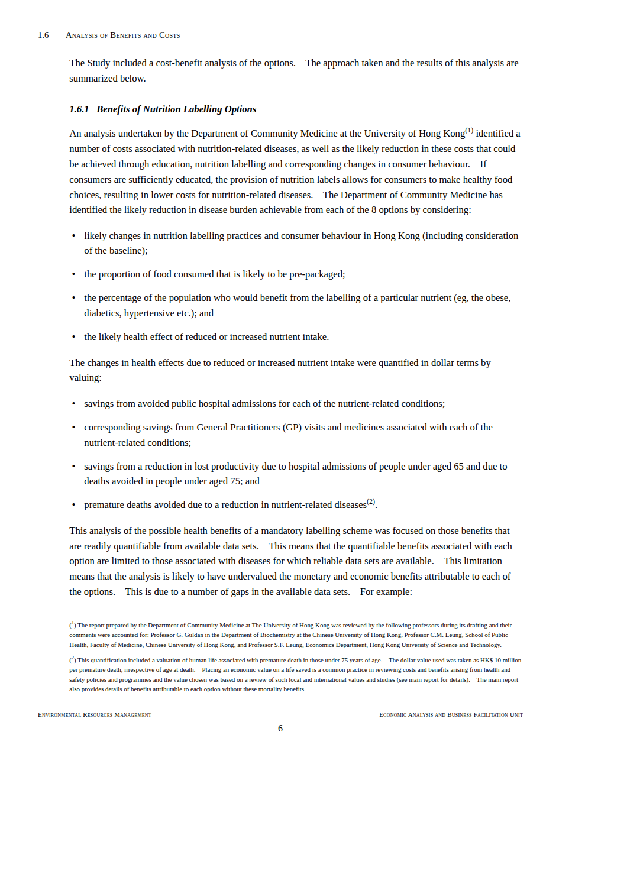1.6 Analysis of Benefits and Costs
The Study included a cost-benefit analysis of the options. The approach taken and the results of this analysis are summarized below.
1.6.1 Benefits of Nutrition Labelling Options
An analysis undertaken by the Department of Community Medicine at the University of Hong Kong(1) identified a number of costs associated with nutrition-related diseases, as well as the likely reduction in these costs that could be achieved through education, nutrition labelling and corresponding changes in consumer behaviour. If consumers are sufficiently educated, the provision of nutrition labels allows for consumers to make healthy food choices, resulting in lower costs for nutrition-related diseases. The Department of Community Medicine has identified the likely reduction in disease burden achievable from each of the 8 options by considering:
likely changes in nutrition labelling practices and consumer behaviour in Hong Kong (including consideration of the baseline);
the proportion of food consumed that is likely to be pre-packaged;
the percentage of the population who would benefit from the labelling of a particular nutrient (eg, the obese, diabetics, hypertensive etc.); and
the likely health effect of reduced or increased nutrient intake.
The changes in health effects due to reduced or increased nutrient intake were quantified in dollar terms by valuing:
savings from avoided public hospital admissions for each of the nutrient-related conditions;
corresponding savings from General Practitioners (GP) visits and medicines associated with each of the nutrient-related conditions;
savings from a reduction in lost productivity due to hospital admissions of people under aged 65 and due to deaths avoided in people under aged 75; and
premature deaths avoided due to a reduction in nutrient-related diseases(2).
This analysis of the possible health benefits of a mandatory labelling scheme was focused on those benefits that are readily quantifiable from available data sets. This means that the quantifiable benefits associated with each option are limited to those associated with diseases for which reliable data sets are available. This limitation means that the analysis is likely to have undervalued the monetary and economic benefits attributable to each of the options. This is due to a number of gaps in the available data sets. For example:
(1) The report prepared by the Department of Community Medicine at The University of Hong Kong was reviewed by the following professors during its drafting and their comments were accounted for: Professor G. Guldan in the Department of Biochemistry at the Chinese University of Hong Kong, Professor C.M. Leung, School of Public Health, Faculty of Medicine, Chinese University of Hong Kong, and Professor S.F. Leung, Economics Department, Hong Kong University of Science and Technology.
(2) This quantification included a valuation of human life associated with premature death in those under 75 years of age. The dollar value used was taken as HK$ 10 million per premature death, irrespective of age at death. Placing an economic value on a life saved is a common practice in reviewing costs and benefits arising from health and safety policies and programmes and the value chosen was based on a review of such local and international values and studies (see main report for details). The main report also provides details of benefits attributable to each option without these mortality benefits.
Environmental Resources Management Economic Analysis and Business Facilitation Unit
6